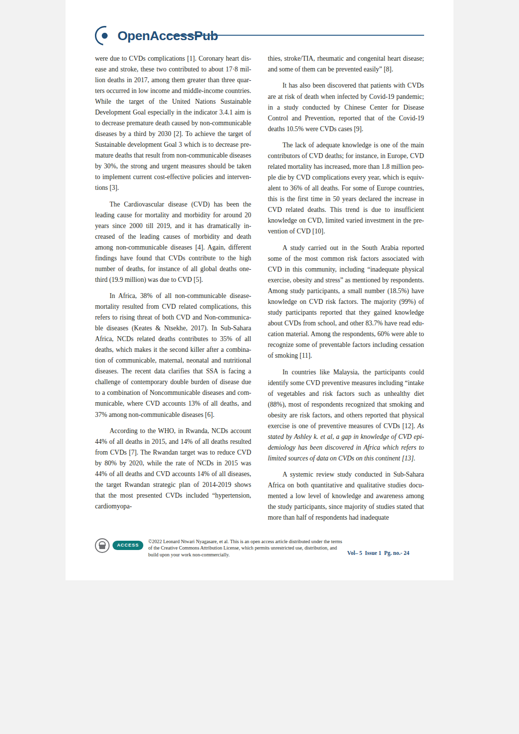Open Access Pub
were due to CVDs complications [1]. Coronary heart disease and stroke, these two contributed to about 17·8 million deaths in 2017, among them greater than three quarters occurred in low income and middle-income countries. While the target of the United Nations Sustainable Development Goal especially in the indicator 3.4.1 aim is to decrease premature death caused by non-communicable diseases by a third by 2030 [2]. To achieve the target of Sustainable development Goal 3 which is to decrease premature deaths that result from non-communicable diseases by 30%, the strong and urgent measures should be taken to implement current cost-effective policies and interventions [3].
The Cardiovascular disease (CVD) has been the leading cause for mortality and morbidity for around 20 years since 2000 till 2019, and it has dramatically increased of the leading causes of morbidity and death among non-communicable diseases [4]. Again, different findings have found that CVDs contribute to the high number of deaths, for instance of all global deaths one-third (19.9 million) was due to CVD [5].
In Africa, 38% of all non-communicable disease-mortality resulted from CVD related complications, this refers to rising threat of both CVD and Non-communicable diseases (Keates & Ntsekhe, 2017). In Sub-Sahara Africa, NCDs related deaths contributes to 35% of all deaths, which makes it the second killer after a combination of communicable, maternal, neonatal and nutritional diseases. The recent data clarifies that SSA is facing a challenge of contemporary double burden of disease due to a combination of Noncommunicable diseases and communicable, where CVD accounts 13% of all deaths, and 37% among non-communicable diseases [6].
According to the WHO, in Rwanda, NCDs account 44% of all deaths in 2015, and 14% of all deaths resulted from CVDs [7]. The Rwandan target was to reduce CVD by 80% by 2020, while the rate of NCDs in 2015 was 44% of all deaths and CVD accounts 14% of all diseases, the target Rwandan strategic plan of 2014-2019 shows that the most presented CVDs included “hypertension, cardiomyopa-
thies, stroke/TIA, rheumatic and congenital heart disease; and some of them can be prevented easily” [8].
It has also been discovered that patients with CVDs are at risk of death when infected by Covid-19 pandemic; in a study conducted by Chinese Center for Disease Control and Prevention, reported that of the Covid-19 deaths 10.5% were CVDs cases [9].
The lack of adequate knowledge is one of the main contributors of CVD deaths; for instance, in Europe, CVD related mortality has increased, more than 1.8 million people die by CVD complications every year, which is equivalent to 36% of all deaths. For some of Europe countries, this is the first time in 50 years declared the increase in CVD related deaths. This trend is due to insufficient knowledge on CVD, limited varied investment in the prevention of CVD [10].
A study carried out in the South Arabia reported some of the most common risk factors associated with CVD in this community, including “inadequate physical exercise, obesity and stress” as mentioned by respondents. Among study participants, a small number (18.5%) have knowledge on CVD risk factors. The majority (99%) of study participants reported that they gained knowledge about CVDs from school, and other 83.7% have read education material. Among the respondents, 60% were able to recognize some of preventable factors including cessation of smoking [11].
In countries like Malaysia, the participants could identify some CVD preventive measures including “intake of vegetables and risk factors such as unhealthy diet (88%), most of respondents recognized that smoking and obesity are risk factors, and others reported that physical exercise is one of preventive measures of CVDs [12]. As stated by Ashley k. et al, a gap in knowledge of CVD epidemiology has been discovered in Africa which refers to limited sources of data on CVDs on this continent [13].
A systemic review study conducted in Sub-Sahara Africa on both quantitative and qualitative studies documented a low level of knowledge and awareness among the study participants, since majority of studies stated that more than half of respondents had inadequate
ACCESS
©2022 Leonard Ntwari Nyagasare, et al. This is an open access article distributed under the terms of the Creative Commons Attribution License, which permits unrestricted use, distribution, and build upon your work non-commercially.
Vol– 5 Issue 1 Pg. no.- 24